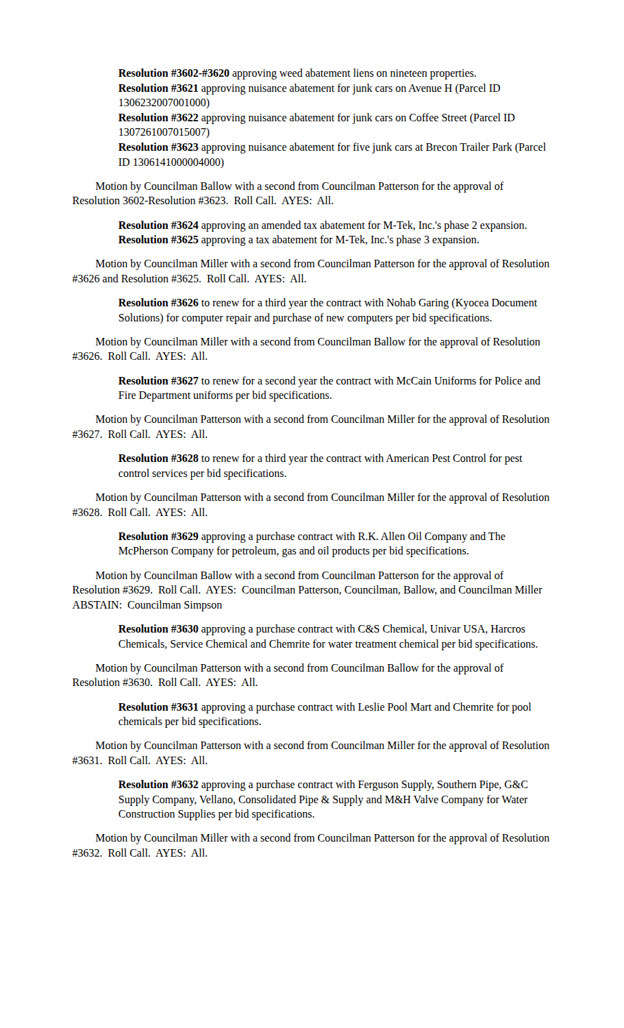Resolution #3602-#3620 approving weed abatement liens on nineteen properties.
Resolution #3621 approving nuisance abatement for junk cars on Avenue H (Parcel ID 1306232007001000)
Resolution #3622 approving nuisance abatement for junk cars on Coffee Street (Parcel ID 1307261007015007)
Resolution #3623 approving nuisance abatement for five junk cars at Brecon Trailer Park (Parcel ID 1306141000004000)
Motion by Councilman Ballow with a second from Councilman Patterson for the approval of Resolution 3602-Resolution #3623. Roll Call. AYES: All.
Resolution #3624 approving an amended tax abatement for M-Tek, Inc.'s phase 2 expansion.
Resolution #3625 approving a tax abatement for M-Tek, Inc.'s phase 3 expansion.
Motion by Councilman Miller with a second from Councilman Patterson for the approval of Resolution #3626 and Resolution #3625. Roll Call. AYES: All.
Resolution #3626 to renew for a third year the contract with Nohab Garing (Kyocea Document Solutions) for computer repair and purchase of new computers per bid specifications.
Motion by Councilman Miller with a second from Councilman Ballow for the approval of Resolution #3626. Roll Call. AYES: All.
Resolution #3627 to renew for a second year the contract with McCain Uniforms for Police and Fire Department uniforms per bid specifications.
Motion by Councilman Patterson with a second from Councilman Miller for the approval of Resolution #3627. Roll Call. AYES: All.
Resolution #3628 to renew for a third year the contract with American Pest Control for pest control services per bid specifications.
Motion by Councilman Patterson with a second from Councilman Miller for the approval of Resolution #3628. Roll Call. AYES: All.
Resolution #3629 approving a purchase contract with R.K. Allen Oil Company and The McPherson Company for petroleum, gas and oil products per bid specifications.
Motion by Councilman Ballow with a second from Councilman Patterson for the approval of Resolution #3629. Roll Call. AYES: Councilman Patterson, Councilman, Ballow, and Councilman Miller ABSTAIN: Councilman Simpson
Resolution #3630 approving a purchase contract with C&S Chemical, Univar USA, Harcros Chemicals, Service Chemical and Chemrite for water treatment chemical per bid specifications.
Motion by Councilman Patterson with a second from Councilman Ballow for the approval of Resolution #3630. Roll Call. AYES: All.
Resolution #3631 approving a purchase contract with Leslie Pool Mart and Chemrite for pool chemicals per bid specifications.
Motion by Councilman Patterson with a second from Councilman Miller for the approval of Resolution #3631. Roll Call. AYES: All.
Resolution #3632 approving a purchase contract with Ferguson Supply, Southern Pipe, G&C Supply Company, Vellano, Consolidated Pipe & Supply and M&H Valve Company for Water Construction Supplies per bid specifications.
Motion by Councilman Miller with a second from Councilman Patterson for the approval of Resolution #3632. Roll Call. AYES: All.